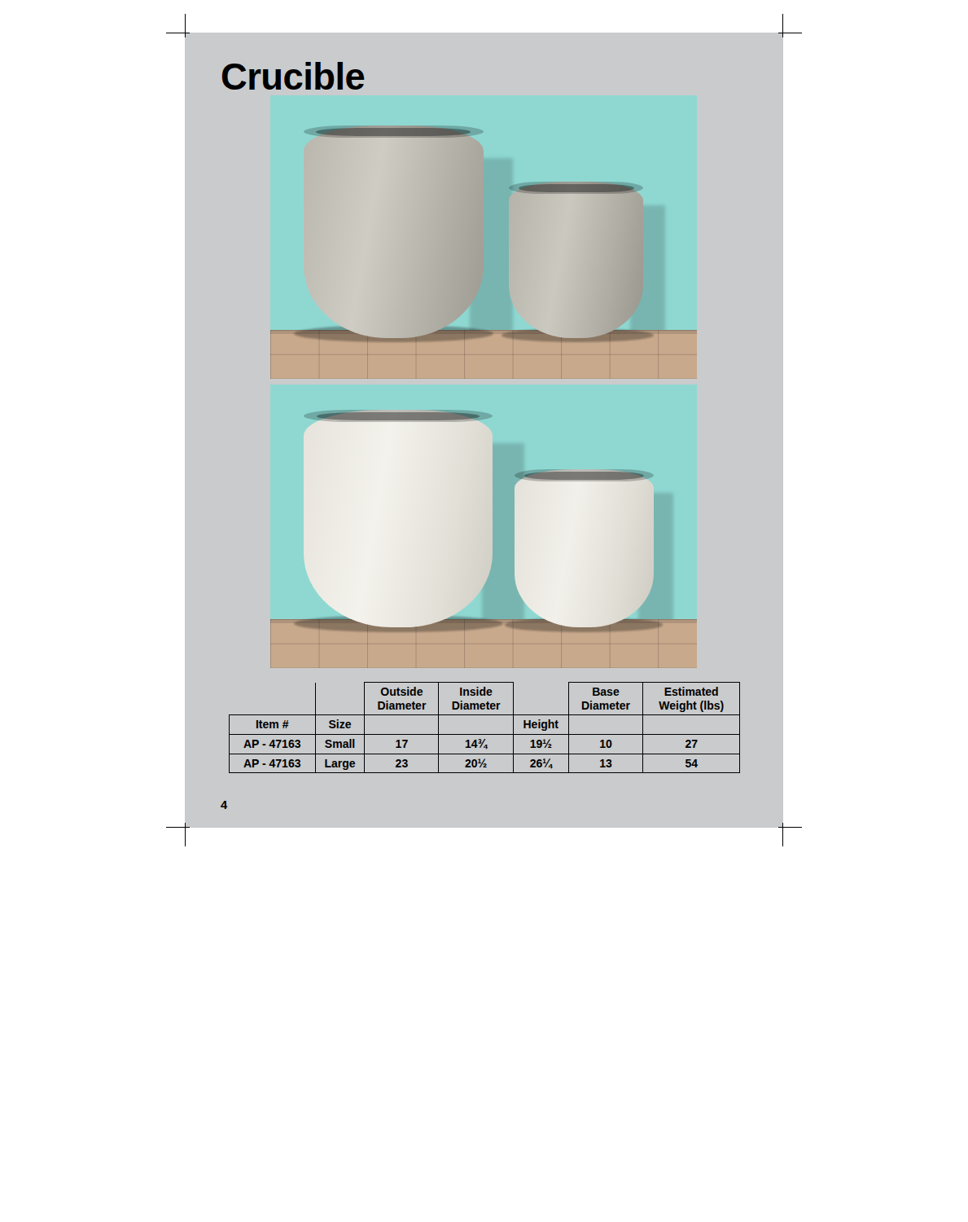Crucible
| | | Outside Diameter | Inside Diameter | | Base Diameter | Estimated Weight (lbs) |
| --- | --- | --- | --- | --- | --- | --- |
| Item # | Size | | | Height | | |
| AP - 47163 | Small | 17 | 14¾ | 19½ | 10 | 27 |
| AP - 47163 | Large | 23 | 20½ | 26¼ | 13 | 54 |
4